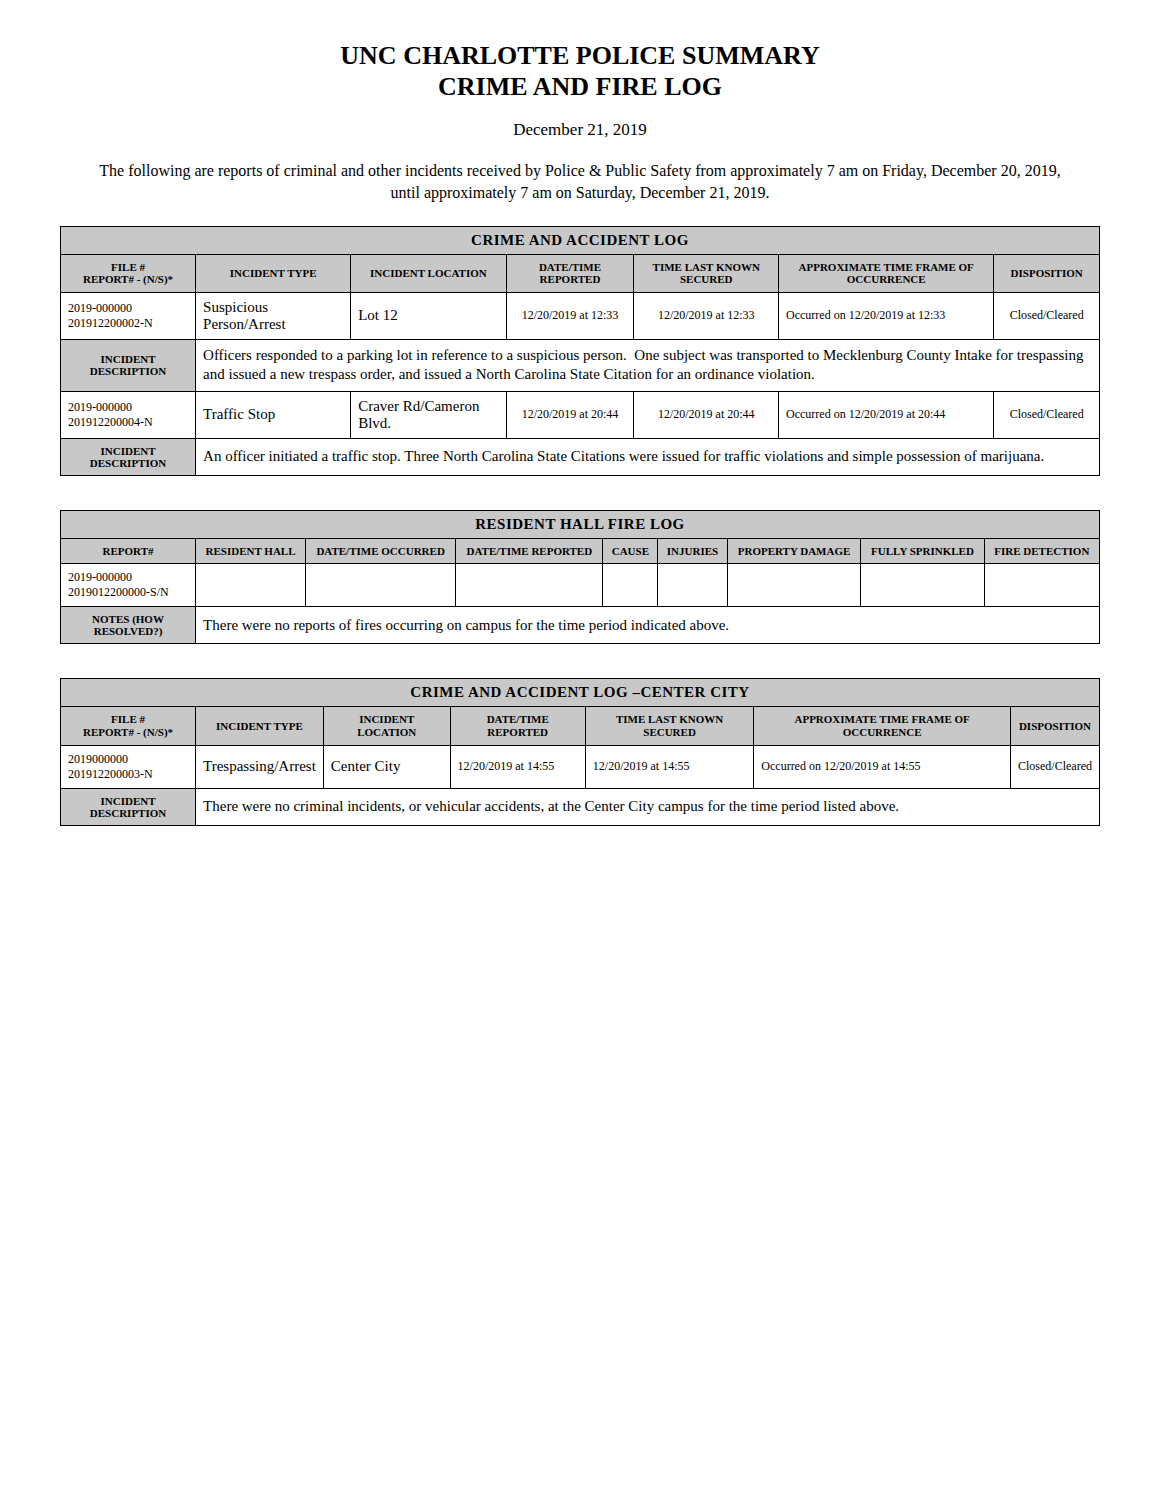UNC CHARLOTTE POLICE SUMMARY
CRIME AND FIRE LOG
December 21, 2019
The following are reports of criminal and other incidents received by Police & Public Safety from approximately 7 am on Friday, December 20, 2019, until approximately 7 am on Saturday, December 21, 2019.
CRIME AND ACCIDENT LOG
| FILE # REPORT# - (N/S)* | INCIDENT TYPE | INCIDENT LOCATION | DATE/TIME REPORTED | TIME LAST KNOWN SECURED | APPROXIMATE TIME FRAME OF OCCURRENCE | DISPOSITION |
| --- | --- | --- | --- | --- | --- | --- |
| 2019-000000 201912200002-N | Suspicious Person/Arrest | Lot 12 | 12/20/2019 at 12:33 | 12/20/2019 at 12:33 | Occurred on 12/20/2019 at 12:33 | Closed/Cleared |
| INCIDENT DESCRIPTION | Officers responded to a parking lot in reference to a suspicious person. One subject was transported to Mecklenburg County Intake for trespassing and issued a new trespass order, and issued a North Carolina State Citation for an ordinance violation. |
| 2019-000000 201912200004-N | Traffic Stop | Craver Rd/Cameron Blvd. | 12/20/2019 at 20:44 | 12/20/2019 at 20:44 | Occurred on 12/20/2019 at 20:44 | Closed/Cleared |
| INCIDENT DESCRIPTION | An officer initiated a traffic stop. Three North Carolina State Citations were issued for traffic violations and simple possession of marijuana. |
RESIDENT HALL FIRE LOG
| REPORT# | RESIDENT HALL | DATE/TIME OCCURRED | DATE/TIME REPORTED | CAUSE | INJURIES | PROPERTY DAMAGE | FULLY SPRINKLED | FIRE DETECTION |
| --- | --- | --- | --- | --- | --- | --- | --- | --- |
| 2019-000000 2019012200000-S/N | | | | | | | | |
| NOTES (HOW RESOLVED?) | There were no reports of fires occurring on campus for the time period indicated above. |
CRIME AND ACCIDENT LOG –CENTER CITY
| FILE # REPORT# - (N/S)* | INCIDENT TYPE | INCIDENT LOCATION | DATE/TIME REPORTED | TIME LAST KNOWN SECURED | APPROXIMATE TIME FRAME OF OCCURRENCE | DISPOSITION |
| --- | --- | --- | --- | --- | --- | --- |
| 2019000000 201912200003-N | Trespassing/Arrest | Center City | 12/20/2019 at 14:55 | 12/20/2019 at 14:55 | Occurred on 12/20/2019 at 14:55 | Closed/Cleared |
| INCIDENT DESCRIPTION | There were no criminal incidents, or vehicular accidents, at the Center City campus for the time period listed above. |